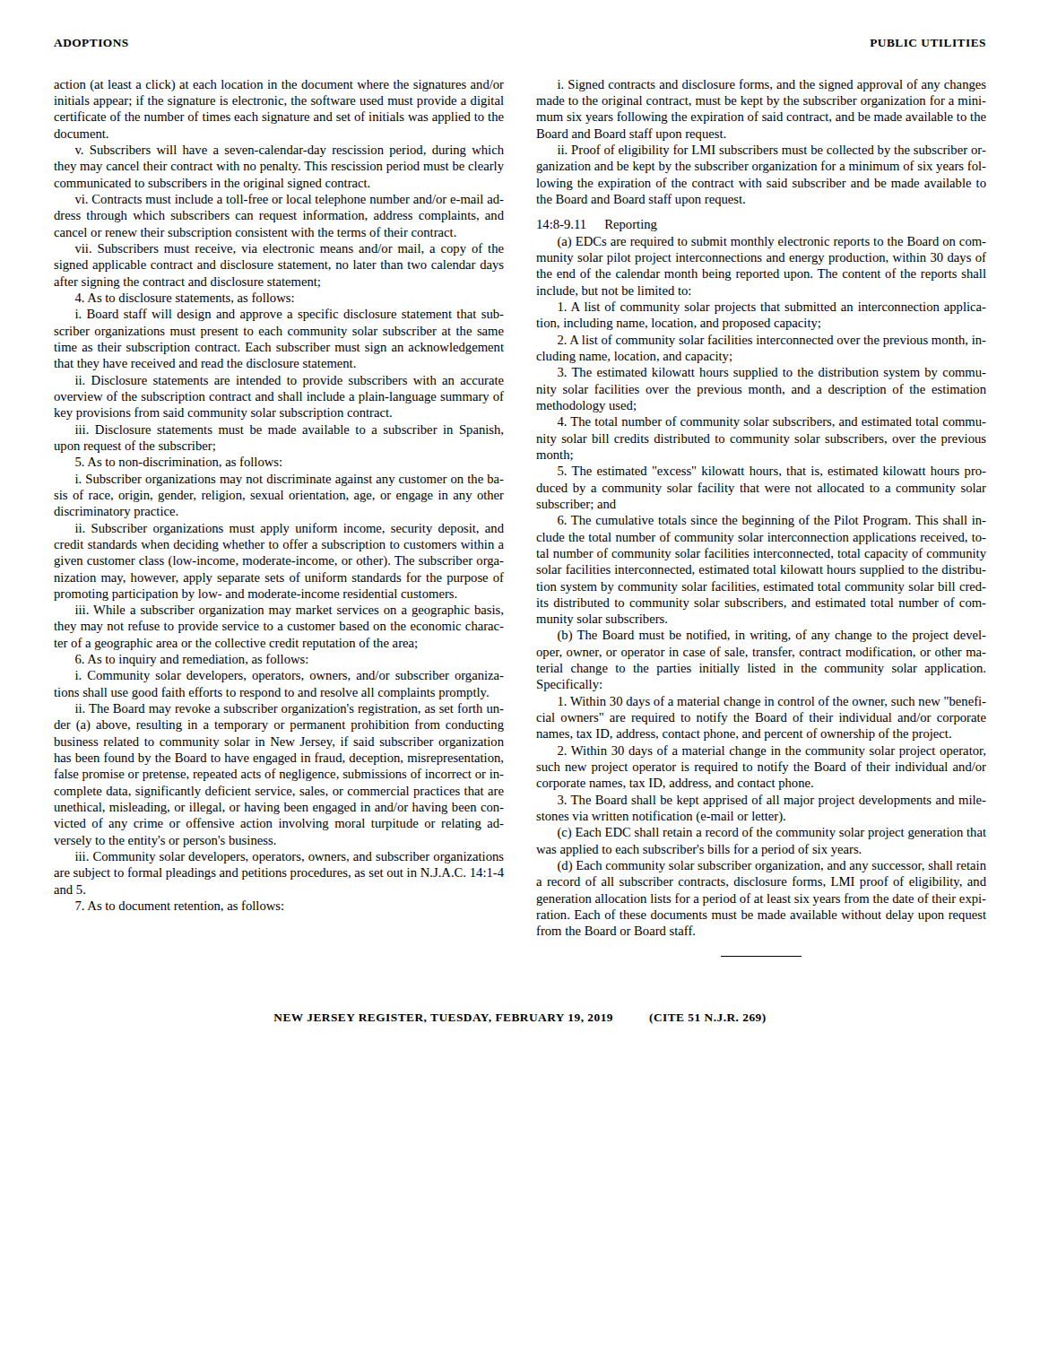ADOPTIONS
PUBLIC UTILITIES
action (at least a click) at each location in the document where the signatures and/or initials appear; if the signature is electronic, the software used must provide a digital certificate of the number of times each signature and set of initials was applied to the document.
v. Subscribers will have a seven-calendar-day rescission period, during which they may cancel their contract with no penalty. This rescission period must be clearly communicated to subscribers in the original signed contract.
vi. Contracts must include a toll-free or local telephone number and/or e-mail address through which subscribers can request information, address complaints, and cancel or renew their subscription consistent with the terms of their contract.
vii. Subscribers must receive, via electronic means and/or mail, a copy of the signed applicable contract and disclosure statement, no later than two calendar days after signing the contract and disclosure statement;
4. As to disclosure statements, as follows:
i. Board staff will design and approve a specific disclosure statement that subscriber organizations must present to each community solar subscriber at the same time as their subscription contract. Each subscriber must sign an acknowledgement that they have received and read the disclosure statement.
ii. Disclosure statements are intended to provide subscribers with an accurate overview of the subscription contract and shall include a plain-language summary of key provisions from said community solar subscription contract.
iii. Disclosure statements must be made available to a subscriber in Spanish, upon request of the subscriber;
5. As to non-discrimination, as follows:
i. Subscriber organizations may not discriminate against any customer on the basis of race, origin, gender, religion, sexual orientation, age, or engage in any other discriminatory practice.
ii. Subscriber organizations must apply uniform income, security deposit, and credit standards when deciding whether to offer a subscription to customers within a given customer class (low-income, moderate-income, or other). The subscriber organization may, however, apply separate sets of uniform standards for the purpose of promoting participation by low- and moderate-income residential customers.
iii. While a subscriber organization may market services on a geographic basis, they may not refuse to provide service to a customer based on the economic character of a geographic area or the collective credit reputation of the area;
6. As to inquiry and remediation, as follows:
i. Community solar developers, operators, owners, and/or subscriber organizations shall use good faith efforts to respond to and resolve all complaints promptly.
ii. The Board may revoke a subscriber organization's registration, as set forth under (a) above, resulting in a temporary or permanent prohibition from conducting business related to community solar in New Jersey, if said subscriber organization has been found by the Board to have engaged in fraud, deception, misrepresentation, false promise or pretense, repeated acts of negligence, submissions of incorrect or incomplete data, significantly deficient service, sales, or commercial practices that are unethical, misleading, or illegal, or having been engaged in and/or having been convicted of any crime or offensive action involving moral turpitude or relating adversely to the entity's or person's business.
iii. Community solar developers, operators, owners, and subscriber organizations are subject to formal pleadings and petitions procedures, as set out in N.J.A.C. 14:1-4 and 5.
7. As to document retention, as follows:
i. Signed contracts and disclosure forms, and the signed approval of any changes made to the original contract, must be kept by the subscriber organization for a minimum six years following the expiration of said contract, and be made available to the Board and Board staff upon request.
ii. Proof of eligibility for LMI subscribers must be collected by the subscriber organization and be kept by the subscriber organization for a minimum of six years following the expiration of the contract with said subscriber and be made available to the Board and Board staff upon request.
14:8-9.11 Reporting
(a) EDCs are required to submit monthly electronic reports to the Board on community solar pilot project interconnections and energy production, within 30 days of the end of the calendar month being reported upon. The content of the reports shall include, but not be limited to:
1. A list of community solar projects that submitted an interconnection application, including name, location, and proposed capacity;
2. A list of community solar facilities interconnected over the previous month, including name, location, and capacity;
3. The estimated kilowatt hours supplied to the distribution system by community solar facilities over the previous month, and a description of the estimation methodology used;
4. The total number of community solar subscribers, and estimated total community solar bill credits distributed to community solar subscribers, over the previous month;
5. The estimated "excess" kilowatt hours, that is, estimated kilowatt hours produced by a community solar facility that were not allocated to a community solar subscriber; and
6. The cumulative totals since the beginning of the Pilot Program. This shall include the total number of community solar interconnection applications received, total number of community solar facilities interconnected, total capacity of community solar facilities interconnected, estimated total kilowatt hours supplied to the distribution system by community solar facilities, estimated total community solar bill credits distributed to community solar subscribers, and estimated total number of community solar subscribers.
(b) The Board must be notified, in writing, of any change to the project developer, owner, or operator in case of sale, transfer, contract modification, or other material change to the parties initially listed in the community solar application. Specifically:
1. Within 30 days of a material change in control of the owner, such new "beneficial owners" are required to notify the Board of their individual and/or corporate names, tax ID, address, contact phone, and percent of ownership of the project.
2. Within 30 days of a material change in the community solar project operator, such new project operator is required to notify the Board of their individual and/or corporate names, tax ID, address, and contact phone.
3. The Board shall be kept apprised of all major project developments and milestones via written notification (e-mail or letter).
(c) Each EDC shall retain a record of the community solar project generation that was applied to each subscriber's bills for a period of six years.
(d) Each community solar subscriber organization, and any successor, shall retain a record of all subscriber contracts, disclosure forms, LMI proof of eligibility, and generation allocation lists for a period of at least six years from the date of their expiration. Each of these documents must be made available without delay upon request from the Board or Board staff.
NEW JERSEY REGISTER, TUESDAY, FEBRUARY 19, 2019
(CITE 51 N.J.R. 269)